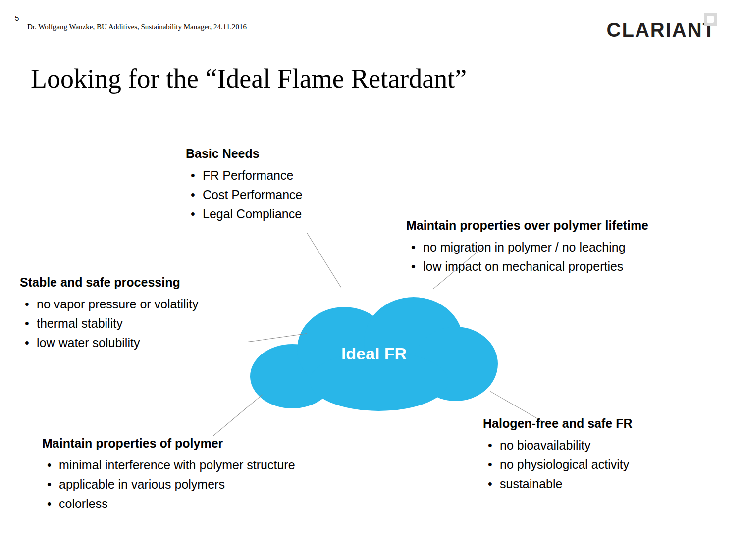5
Dr. Wolfgang Wanzke, BU Additives, Sustainability Manager, 24.11.2016
CLARIANT
Looking for the “Ideal Flame Retardant”
Ideal FR
Basic Needs
FR Performance
Cost Performance
Legal Compliance
Maintain properties over polymer lifetime
no migration in polymer / no leaching
low impact on mechanical properties
Stable and safe processing
no vapor pressure or volatility
thermal stability
low water solubility
Halogen-free and safe FR
no bioavailability
no physiological activity
sustainable
Maintain properties of polymer
minimal interference with polymer structure
applicable in various polymers
colorless